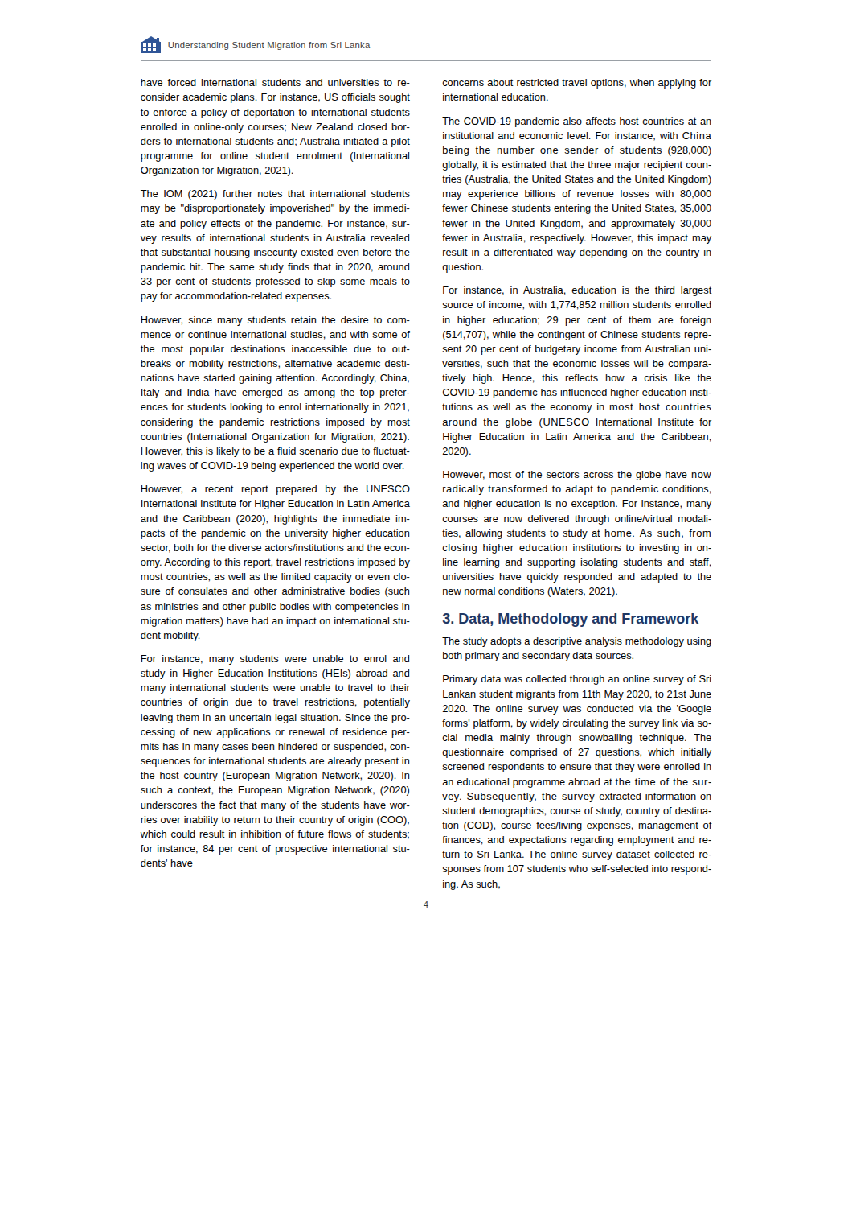Understanding Student Migration from Sri Lanka
have forced international students and universities to reconsider academic plans. For instance, US officials sought to enforce a policy of deportation to international students enrolled in online-only courses; New Zealand closed borders to international students and; Australia initiated a pilot programme for online student enrolment (International Organization for Migration, 2021).
The IOM (2021) further notes that international students may be "disproportionately impoverished" by the immediate and policy effects of the pandemic. For instance, survey results of international students in Australia revealed that substantial housing insecurity existed even before the pandemic hit. The same study finds that in 2020, around 33 per cent of students professed to skip some meals to pay for accommodation-related expenses.
However, since many students retain the desire to commence or continue international studies, and with some of the most popular destinations inaccessible due to outbreaks or mobility restrictions, alternative academic destinations have started gaining attention. Accordingly, China, Italy and India have emerged as among the top preferences for students looking to enrol internationally in 2021, considering the pandemic restrictions imposed by most countries (International Organization for Migration, 2021). However, this is likely to be a fluid scenario due to fluctuating waves of COVID-19 being experienced the world over.
However, a recent report prepared by the UNESCO International Institute for Higher Education in Latin America and the Caribbean (2020), highlights the immediate impacts of the pandemic on the university higher education sector, both for the diverse actors/institutions and the economy. According to this report, travel restrictions imposed by most countries, as well as the limited capacity or even closure of consulates and other administrative bodies (such as ministries and other public bodies with competencies in migration matters) have had an impact on international student mobility.
For instance, many students were unable to enrol and study in Higher Education Institutions (HEIs) abroad and many international students were unable to travel to their countries of origin due to travel restrictions, potentially leaving them in an uncertain legal situation. Since the processing of new applications or renewal of residence permits has in many cases been hindered or suspended, consequences for international students are already present in the host country (European Migration Network, 2020). In such a context, the European Migration Network, (2020) underscores the fact that many of the students have worries over inability to return to their country of origin (COO), which could result in inhibition of future flows of students; for instance, 84 per cent of prospective international students' have
concerns about restricted travel options, when applying for international education.
The COVID-19 pandemic also affects host countries at an institutional and economic level. For instance, with China being the number one sender of students (928,000) globally, it is estimated that the three major recipient countries (Australia, the United States and the United Kingdom) may experience billions of revenue losses with 80,000 fewer Chinese students entering the United States, 35,000 fewer in the United Kingdom, and approximately 30,000 fewer in Australia, respectively. However, this impact may result in a differentiated way depending on the country in question.
For instance, in Australia, education is the third largest source of income, with 1,774,852 million students enrolled in higher education; 29 per cent of them are foreign (514,707), while the contingent of Chinese students represent 20 per cent of budgetary income from Australian universities, such that the economic losses will be comparatively high. Hence, this reflects how a crisis like the COVID-19 pandemic has influenced higher education institutions as well as the economy in most host countries around the globe (UNESCO International Institute for Higher Education in Latin America and the Caribbean, 2020).
However, most of the sectors across the globe have now radically transformed to adapt to pandemic conditions, and higher education is no exception. For instance, many courses are now delivered through online/virtual modalities, allowing students to study at home. As such, from closing higher education institutions to investing in online learning and supporting isolating students and staff, universities have quickly responded and adapted to the new normal conditions (Waters, 2021).
3. Data, Methodology and Framework
The study adopts a descriptive analysis methodology using both primary and secondary data sources.
Primary data was collected through an online survey of Sri Lankan student migrants from 11th May 2020, to 21st June 2020. The online survey was conducted via the 'Google forms' platform, by widely circulating the survey link via social media mainly through snowballing technique. The questionnaire comprised of 27 questions, which initially screened respondents to ensure that they were enrolled in an educational programme abroad at the time of the survey. Subsequently, the survey extracted information on student demographics, course of study, country of destination (COD), course fees/living expenses, management of finances, and expectations regarding employment and return to Sri Lanka. The online survey dataset collected responses from 107 students who self-selected into responding. As such,
4